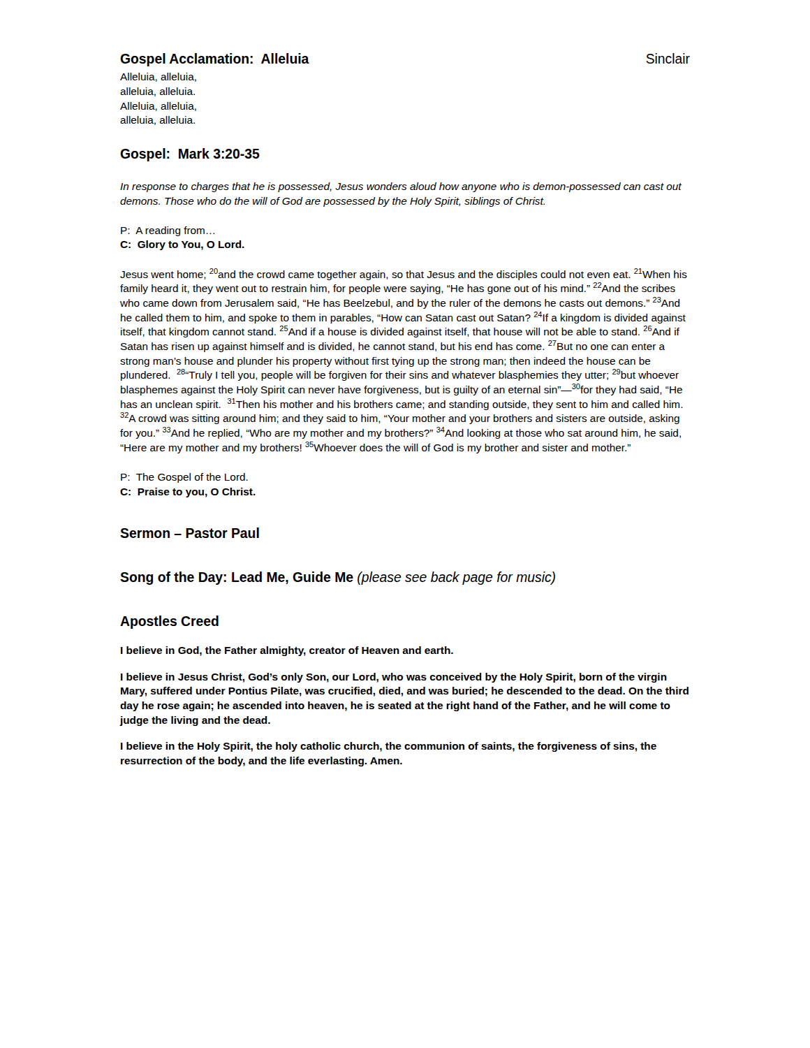Gospel Acclamation: Alleluia
Sinclair
Alleluia, alleluia,
alleluia, alleluia.
Alleluia, alleluia,
alleluia, alleluia.
Gospel: Mark 3:20-35
In response to charges that he is possessed, Jesus wonders aloud how anyone who is demon-possessed can cast out demons. Those who do the will of God are possessed by the Holy Spirit, siblings of Christ.
P: A reading from…
C: Glory to You, O Lord.
Jesus went home; 20and the crowd came together again, so that Jesus and the disciples could not even eat. 21When his family heard it, they went out to restrain him, for people were saying, “He has gone out of his mind.” 22And the scribes who came down from Jerusalem said, “He has Beelzebul, and by the ruler of the demons he casts out demons.” 23And he called them to him, and spoke to them in parables, “How can Satan cast out Satan? 24If a kingdom is divided against itself, that kingdom cannot stand. 25And if a house is divided against itself, that house will not be able to stand. 26And if Satan has risen up against himself and is divided, he cannot stand, but his end has come. 27But no one can enter a strong man’s house and plunder his property without first tying up the strong man; then indeed the house can be plundered. 28“Truly I tell you, people will be forgiven for their sins and whatever blasphemies they utter; 29but whoever blasphemes against the Holy Spirit can never have forgiveness, but is guilty of an eternal sin”—30for they had said, “He has an unclean spirit. 31Then his mother and his brothers came; and standing outside, they sent to him and called him. 32A crowd was sitting around him; and they said to him, “Your mother and your brothers and sisters are outside, asking for you.” 33And he replied, “Who are my mother and my brothers?” 34And looking at those who sat around him, he said, “Here are my mother and my brothers! 35Whoever does the will of God is my brother and sister and mother.”
P: The Gospel of the Lord.
C: Praise to you, O Christ.
Sermon – Pastor Paul
Song of the Day: Lead Me, Guide Me (please see back page for music)
Apostles Creed
I believe in God, the Father almighty, creator of Heaven and earth.
I believe in Jesus Christ, God’s only Son, our Lord, who was conceived by the Holy Spirit, born of the virgin Mary, suffered under Pontius Pilate, was crucified, died, and was buried; he descended to the dead. On the third day he rose again; he ascended into heaven, he is seated at the right hand of the Father, and he will come to judge the living and the dead.
I believe in the Holy Spirit, the holy catholic church, the communion of saints, the forgiveness of sins, the resurrection of the body, and the life everlasting. Amen.